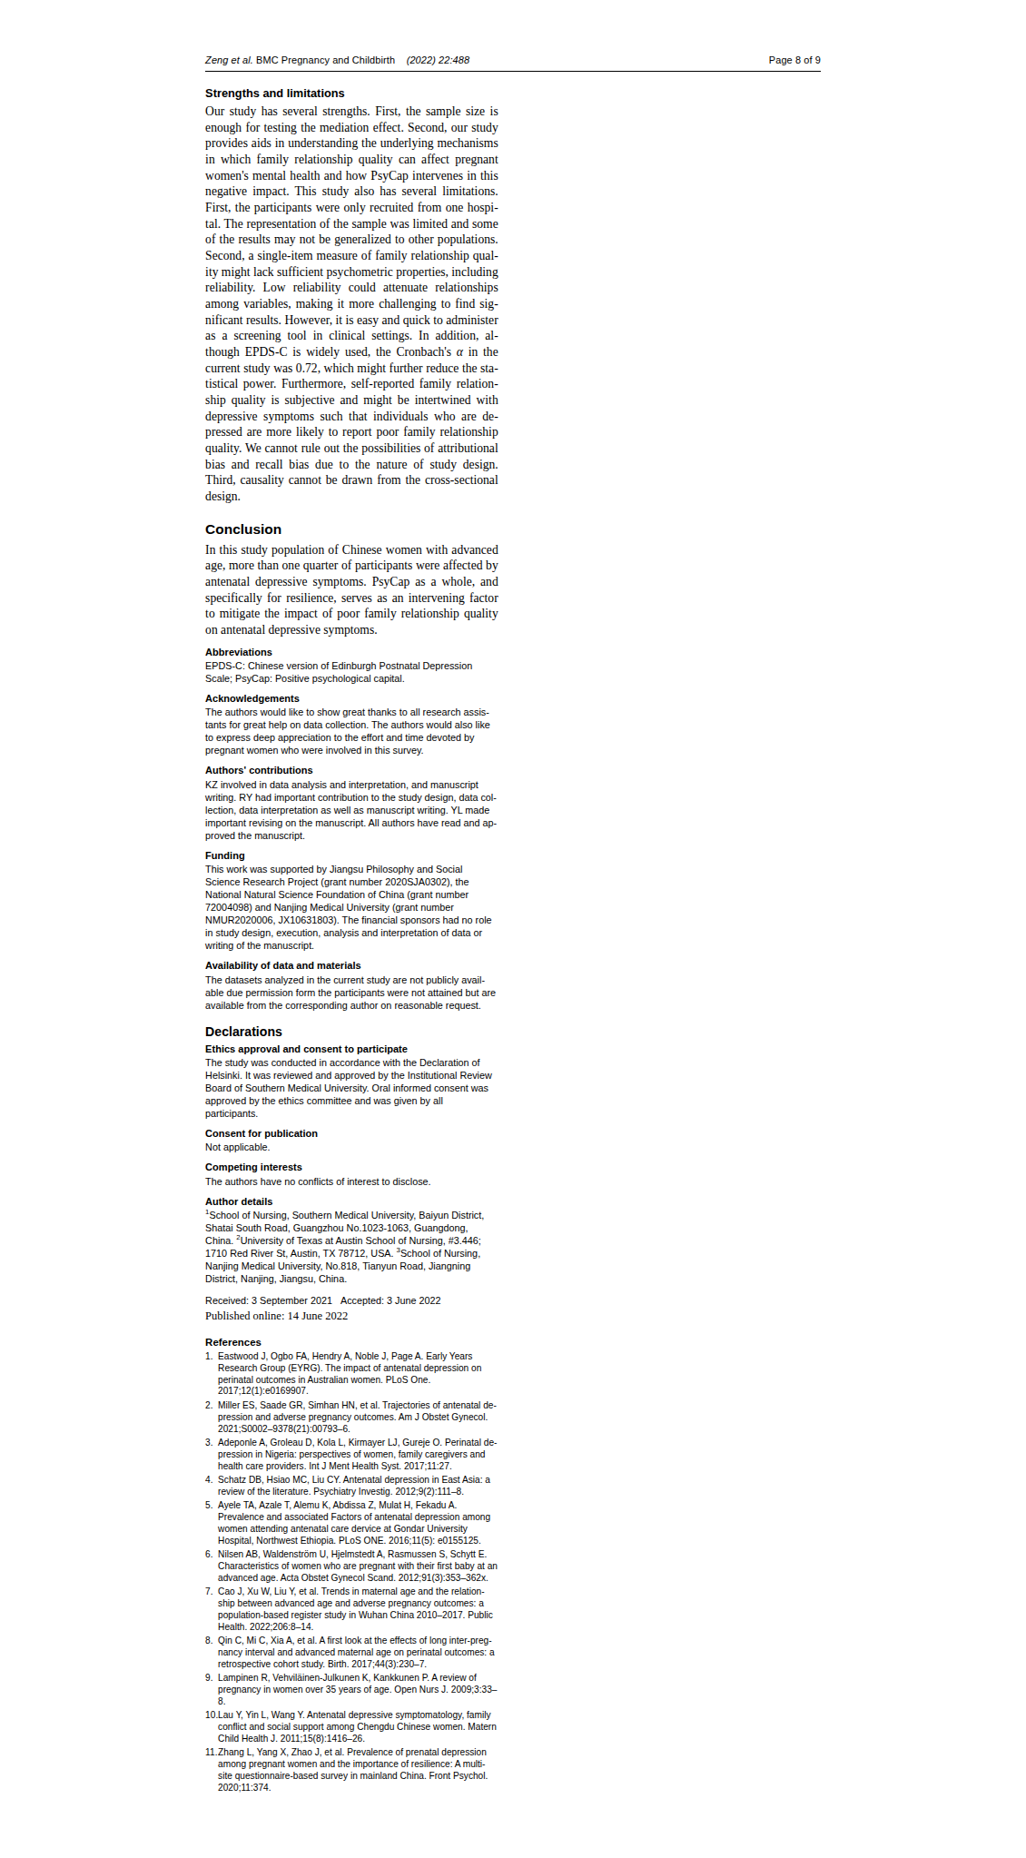Zeng et al. BMC Pregnancy and Childbirth (2022) 22:488
Page 8 of 9
Strengths and limitations
Our study has several strengths. First, the sample size is enough for testing the mediation effect. Second, our study provides aids in understanding the underlying mechanisms in which family relationship quality can affect pregnant women's mental health and how PsyCap intervenes in this negative impact. This study also has several limitations. First, the participants were only recruited from one hospital. The representation of the sample was limited and some of the results may not be generalized to other populations. Second, a single-item measure of family relationship quality might lack sufficient psychometric properties, including reliability. Low reliability could attenuate relationships among variables, making it more challenging to find significant results. However, it is easy and quick to administer as a screening tool in clinical settings. In addition, although EPDS-C is widely used, the Cronbach's α in the current study was 0.72, which might further reduce the statistical power. Furthermore, self-reported family relationship quality is subjective and might be intertwined with depressive symptoms such that individuals who are depressed are more likely to report poor family relationship quality. We cannot rule out the possibilities of attributional bias and recall bias due to the nature of study design. Third, causality cannot be drawn from the cross-sectional design.
Conclusion
In this study population of Chinese women with advanced age, more than one quarter of participants were affected by antenatal depressive symptoms. PsyCap as a whole, and specifically for resilience, serves as an intervening factor to mitigate the impact of poor family relationship quality on antenatal depressive symptoms.
Abbreviations
EPDS-C: Chinese version of Edinburgh Postnatal Depression Scale; PsyCap: Positive psychological capital.
Acknowledgements
The authors would like to show great thanks to all research assistants for great help on data collection. The authors would also like to express deep appreciation to the effort and time devoted by pregnant women who were involved in this survey.
Authors' contributions
KZ involved in data analysis and interpretation, and manuscript writing. RY had important contribution to the study design, data collection, data interpretation as well as manuscript writing. YL made important revising on the manuscript. All authors have read and approved the manuscript.
Funding
This work was supported by Jiangsu Philosophy and Social Science Research Project (grant number 2020SJA0302), the National Natural Science Foundation of China (grant number 72004098) and Nanjing Medical University (grant number NMUR2020006, JX10631803). The financial sponsors had no role in study design, execution, analysis and interpretation of data or writing of the manuscript.
Availability of data and materials
The datasets analyzed in the current study are not publicly available due permission form the participants were not attained but are available from the corresponding author on reasonable request.
Declarations
Ethics approval and consent to participate
The study was conducted in accordance with the Declaration of Helsinki. It was reviewed and approved by the Institutional Review Board of Southern Medical University. Oral informed consent was approved by the ethics committee and was given by all participants.
Consent for publication
Not applicable.
Competing interests
The authors have no conflicts of interest to disclose.
Author details
1School of Nursing, Southern Medical University, Baiyun District, Shatai South Road, Guangzhou No.1023-1063, Guangdong, China. 2University of Texas at Austin School of Nursing, #3.446; 1710 Red River St, Austin, TX 78712, USA. 3School of Nursing, Nanjing Medical University, No.818, Tianyun Road, Jiangning District, Nanjing, Jiangsu, China.
Received: 3 September 2021 Accepted: 3 June 2022 Published online: 14 June 2022
References
Eastwood J, Ogbo FA, Hendry A, Noble J, Page A. Early Years Research Group (EYRG). The impact of antenatal depression on perinatal outcomes in Australian women. PLoS One. 2017;12(1):e0169907.
Miller ES, Saade GR, Simhan HN, et al. Trajectories of antenatal depression and adverse pregnancy outcomes. Am J Obstet Gynecol. 2021;S0002–9378(21):00793–6.
Adeponle A, Groleau D, Kola L, Kirmayer LJ, Gureje O. Perinatal depression in Nigeria: perspectives of women, family caregivers and health care providers. Int J Ment Health Syst. 2017;11:27.
Schatz DB, Hsiao MC, Liu CY. Antenatal depression in East Asia: a review of the literature. Psychiatry Investig. 2012;9(2):111–8.
Ayele TA, Azale T, Alemu K, Abdissa Z, Mulat H, Fekadu A. Prevalence and associated Factors of antenatal depression among women attending antenatal care dervice at Gondar University Hospital, Northwest Ethiopia. PLoS ONE. 2016;11(5): e0155125.
Nilsen AB, Waldenström U, Hjelmstedt A, Rasmussen S, Schytt E. Characteristics of women who are pregnant with their first baby at an advanced age. Acta Obstet Gynecol Scand. 2012;91(3):353–362x.
Cao J, Xu W, Liu Y, et al. Trends in maternal age and the relationship between advanced age and adverse pregnancy outcomes: a population-based register study in Wuhan China 2010–2017. Public Health. 2022;206:8–14.
Qin C, Mi C, Xia A, et al. A first look at the effects of long inter-pregnancy interval and advanced maternal age on perinatal outcomes: a retrospective cohort study. Birth. 2017;44(3):230–7.
Lampinen R, Vehviläinen-Julkunen K, Kankkunen P. A review of pregnancy in women over 35 years of age. Open Nurs J. 2009;3:33–8.
Lau Y, Yin L, Wang Y. Antenatal depressive symptomatology, family conflict and social support among Chengdu Chinese women. Matern Child Health J. 2011;15(8):1416–26.
Zhang L, Yang X, Zhao J, et al. Prevalence of prenatal depression among pregnant women and the importance of resilience: A multi-site questionnaire-based survey in mainland China. Front Psychol. 2020;11:374.